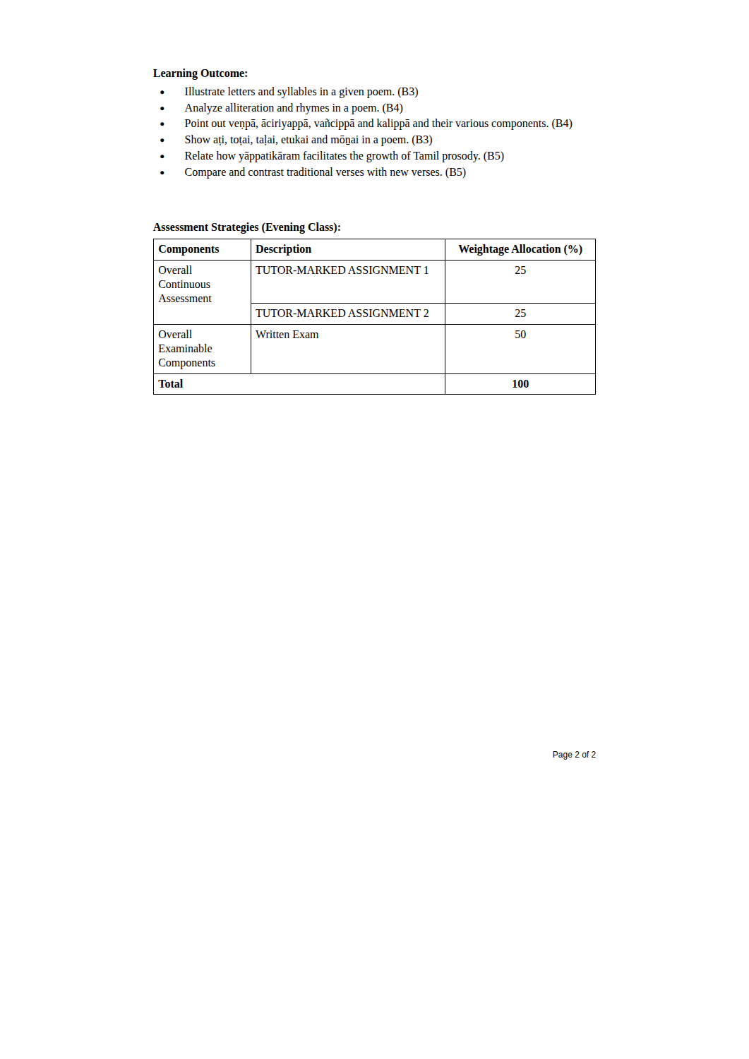Learning Outcome:
Illustrate letters and syllables in a given poem. (B3)
Analyze alliteration and rhymes in a poem. (B4)
Point out veṇpā, āciriyappā, vañcippā and kalippā and their various components. (B4)
Show aṭi, toṭai, taḷai, etukai and mōṉai in a poem. (B3)
Relate how yāppatikāram facilitates the growth of Tamil prosody. (B5)
Compare and contrast traditional verses with new verses. (B5)
Assessment Strategies (Evening Class):
| Components | Description | Weightage Allocation (%) |
| --- | --- | --- |
| Overall Continuous Assessment | TUTOR-MARKED ASSIGNMENT 1 | 25 |
| TUTOR-MARKED ASSIGNMENT 2 | 25 |
| Overall Examinable Components | Written Exam | 50 |
| Total | 100 |
Page 2 of 2